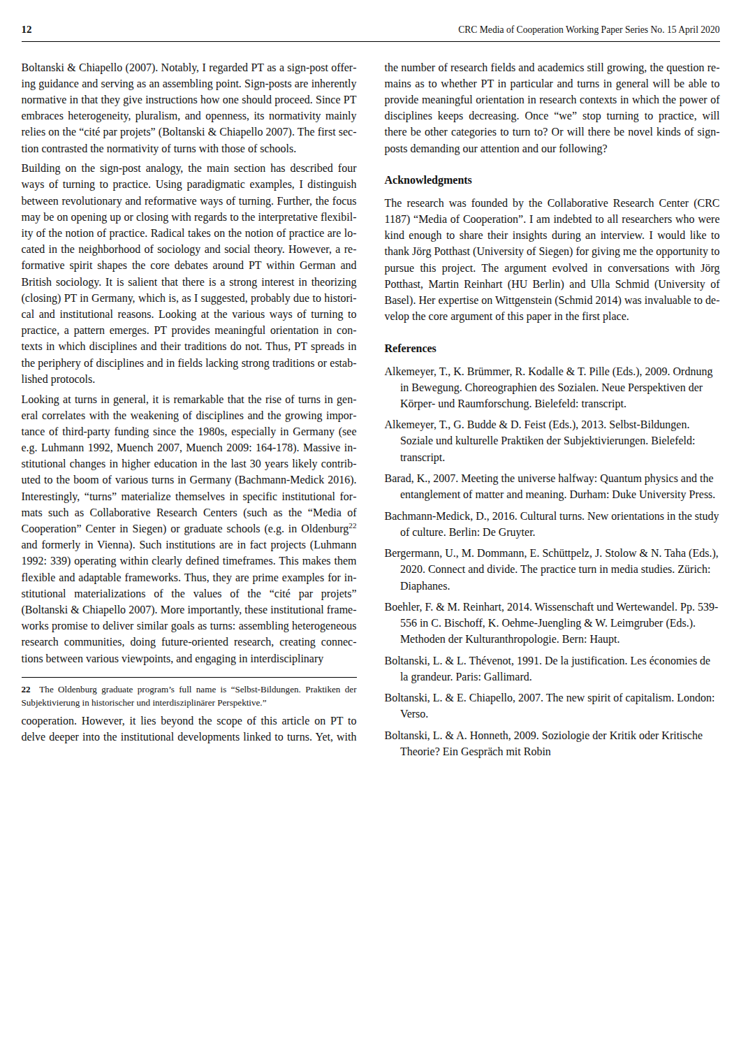12 CRC Media of Cooperation Working Paper Series No. 15 April 2020
Boltanski & Chiapello (2007). Notably, I regarded PT as a sign-post offering guidance and serving as an assembling point. Sign-posts are inherently normative in that they give instructions how one should proceed. Since PT embraces heterogeneity, pluralism, and openness, its normativity mainly relies on the “cité par projets” (Boltanski & Chiapello 2007). The first section contrasted the normativity of turns with those of schools.
Building on the sign-post analogy, the main section has described four ways of turning to practice. Using paradigmatic examples, I distinguish between revolutionary and reformative ways of turning. Further, the focus may be on opening up or closing with regards to the interpretative flexibility of the notion of practice. Radical takes on the notion of practice are located in the neighborhood of sociology and social theory. However, a reformative spirit shapes the core debates around PT within German and British sociology. It is salient that there is a strong interest in theorizing (closing) PT in Germany, which is, as I suggested, probably due to historical and institutional reasons. Looking at the various ways of turning to practice, a pattern emerges. PT provides meaningful orientation in contexts in which disciplines and their traditions do not. Thus, PT spreads in the periphery of disciplines and in fields lacking strong traditions or established protocols.
Looking at turns in general, it is remarkable that the rise of turns in general correlates with the weakening of disciplines and the growing importance of third-party funding since the 1980s, especially in Germany (see e.g. Luhmann 1992, Muench 2007, Muench 2009: 164-178). Massive institutional changes in higher education in the last 30 years likely contributed to the boom of various turns in Germany (Bachmann-Medick 2016). Interestingly, “turns” materialize themselves in specific institutional formats such as Collaborative Research Centers (such as the “Media of Cooperation” Center in Siegen) or graduate schools (e.g. in Oldenburg22 and formerly in Vienna). Such institutions are in fact projects (Luhmann 1992: 339) operating within clearly defined timeframes. This makes them flexible and adaptable frameworks. Thus, they are prime examples for institutional materializations of the values of the “cité par projets” (Boltanski & Chiapello 2007). More importantly, these institutional frameworks promise to deliver similar goals as turns: assembling heterogeneous research communities, doing future-oriented research, creating connections between various viewpoints, and engaging in interdisciplinary
22 The Oldenburg graduate program’s full name is “Selbst-Bildungen. Praktiken der Subjektivierung in historischer und interdisziplinärer Perspektive.”
cooperation. However, it lies beyond the scope of this article on PT to delve deeper into the institutional developments linked to turns. Yet, with the number of research fields and academics still growing, the question remains as to whether PT in particular and turns in general will be able to provide meaningful orientation in research contexts in which the power of disciplines keeps decreasing. Once “we” stop turning to practice, will there be other categories to turn to? Or will there be novel kinds of sign-posts demanding our attention and our following?
Acknowledgments
The research was founded by the Collaborative Research Center (CRC 1187) “Media of Cooperation”. I am indebted to all researchers who were kind enough to share their insights during an interview. I would like to thank Jörg Potthast (University of Siegen) for giving me the opportunity to pursue this project. The argument evolved in conversations with Jörg Potthast, Martin Reinhart (HU Berlin) and Ulla Schmid (University of Basel). Her expertise on Wittgenstein (Schmid 2014) was invaluable to develop the core argument of this paper in the first place.
References
Alkemeyer, T., K. Brümmer, R. Kodalle & T. Pille (Eds.), 2009. Ordnung in Bewegung. Choreographien des Sozialen. Neue Perspektiven der Körper- und Raumforschung. Bielefeld: transcript.
Alkemeyer, T., G. Budde & D. Feist (Eds.), 2013. Selbst-Bildungen. Soziale und kulturelle Praktiken der Subjektivierungen. Bielefeld: transcript.
Barad, K., 2007. Meeting the universe halfway: Quantum physics and the entanglement of matter and meaning. Durham: Duke University Press.
Bachmann-Medick, D., 2016. Cultural turns. New orientations in the study of culture. Berlin: De Gruyter.
Bergermann, U., M. Dommann, E. Schüttpelz, J. Stolow & N. Taha (Eds.), 2020. Connect and divide. The practice turn in media studies. Zürich: Diaphanes.
Boehler, F. & M. Reinhart, 2014. Wissenschaft und Wertewandel. Pp. 539-556 in C. Bischoff, K. Oehme-Juengling & W. Leimgruber (Eds.). Methoden der Kulturanthropologie. Bern: Haupt.
Boltanski, L. & L. Thévenot, 1991. De la justification. Les économies de la grandeur. Paris: Gallimard.
Boltanski, L. & E. Chiapello, 2007. The new spirit of capitalism. London: Verso.
Boltanski, L. & A. Honneth, 2009. Soziologie der Kritik oder Kritische Theorie? Ein Gespräch mit Robin